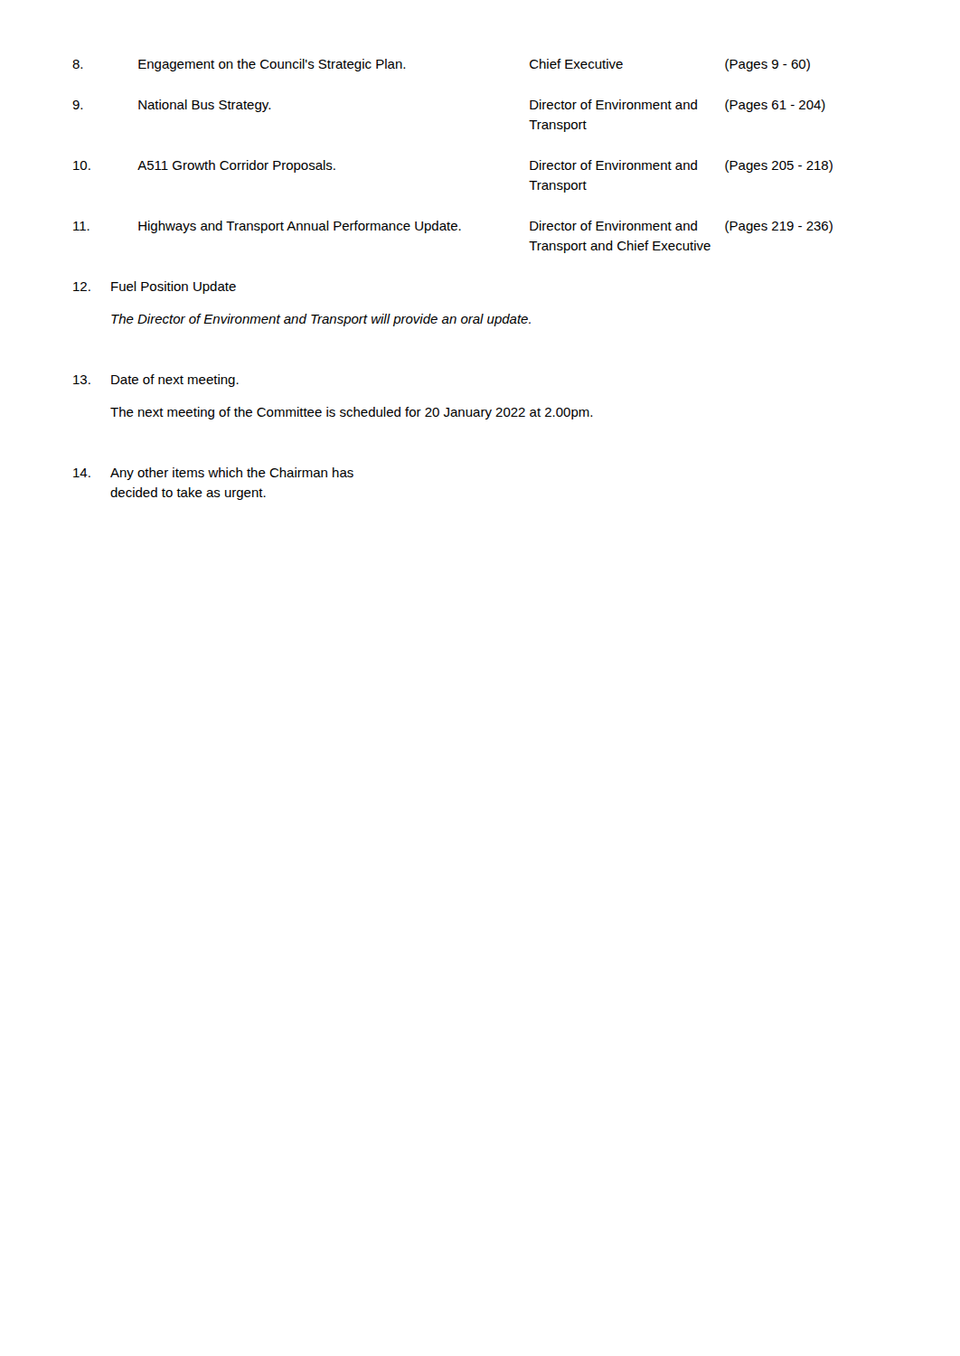| 8. | Engagement on the Council's Strategic Plan. | Chief Executive | (Pages 9 - 60) |
| 9. | National Bus Strategy. | Director of Environment and Transport | (Pages 61 - 204) |
| 10. | A511 Growth Corridor Proposals. | Director of Environment and Transport | (Pages 205 - 218) |
| 11. | Highways and Transport Annual Performance Update. | Director of Environment and Transport and Chief Executive | (Pages 219 - 236) |
12. Fuel Position Update
The Director of Environment and Transport will provide an oral update.
13. Date of next meeting.
The next meeting of the Committee is scheduled for 20 January 2022 at 2.00pm.
14. Any other items which the Chairman has
decided to take as urgent.